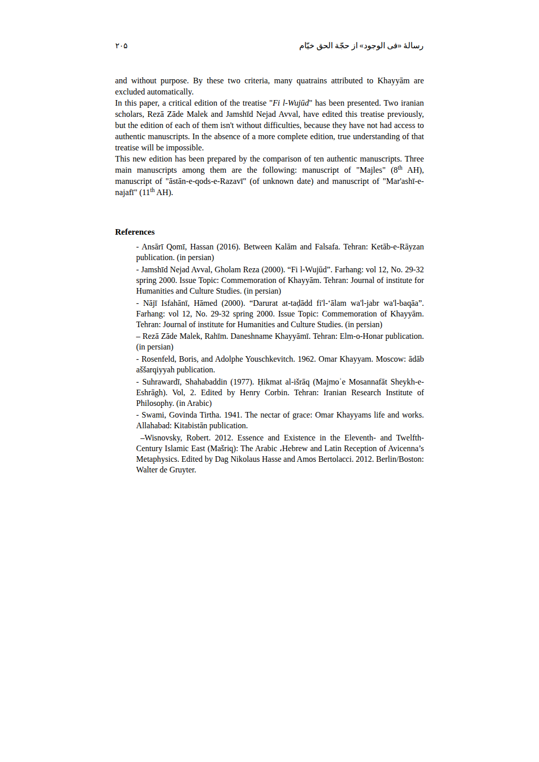۲۰۵ رسالهٔ «فی الوجود» از حجّة الحق خیّام
and without purpose. By these two criteria, many quatrains attributed to Khayyām are excluded automatically.
In this paper, a critical edition of the treatise "Fi l-Wujūd" has been presented. Two iranian scholars, Rezā Zāde Malek and Jamshīd Nejad Avval, have edited this treatise previously, but the edition of each of them isn't without difficulties, because they have not had access to authentic manuscripts. In the absence of a more complete edition, true understanding of that treatise will be impossible.
This new edition has been prepared by the comparison of ten authentic manuscripts. Three main manuscripts among them are the following: manuscript of "Majles" (8th AH), manuscript of "āstān-e-qods-e-Razavī" (of unknown date) and manuscript of "Mar'ashī-e-najafī" (11th AH).
References
- Ansārī Qomī, Hassan (2016). Between Kalām and Falsafa. Tehran: Ketāb-e-Rāyzan publication. (in persian)
- Jamshīd Nejad Avval, Gholam Reza (2000). “Fi l-Wujūd”. Farhang: vol 12, No. 29-32 spring 2000. Issue Topic: Commemoration of Khayyām. Tehran: Journal of institute for Humanities and Culture Studies. (in persian)
- Nājī Isfahānī, Hāmed (2000). “Darurat at-taḍādd fi'l-‘ālam wa'l-jabr wa'l-baqāa”. Farhang: vol 12, No. 29-32 spring 2000. Issue Topic: Commemoration of Khayyām. Tehran: Journal of institute for Humanities and Culture Studies. (in persian)
– Rezā Zāde Malek, Rahīm. Daneshname Khayyāmī. Tehran: Elm-o-Honar publication. (in persian)
- Rosenfeld, Boris, and Adolphe Youschkevitch. 1962. Omar Khayyam. Moscow: ādāb aššarqiyyah publication.
- Suhrawardī, Shahabaddin (1977). Ḥikmat al-išrāq (Majmoʾe Mosannafāt Sheykh-e-Eshrāgh). Vol, 2. Edited by Henry Corbin. Tehran: Iranian Research Institute of Philosophy. (in Arabic)
- Swami, Govinda Tirtha. 1941. The nectar of grace: Omar Khayyams life and works. Allahabad: Kitabistān publication.
–Wisnovsky, Robert. 2012. Essence and Existence in the Eleventh- and Twelfth-Century Islamic East (Mašriq): The Arabic ،Hebrew and Latin Reception of Avicenna’s Metaphysics. Edited by Dag Nikolaus Hasse and Amos Bertolacci. 2012. Berlin/Boston: Walter de Gruyter.